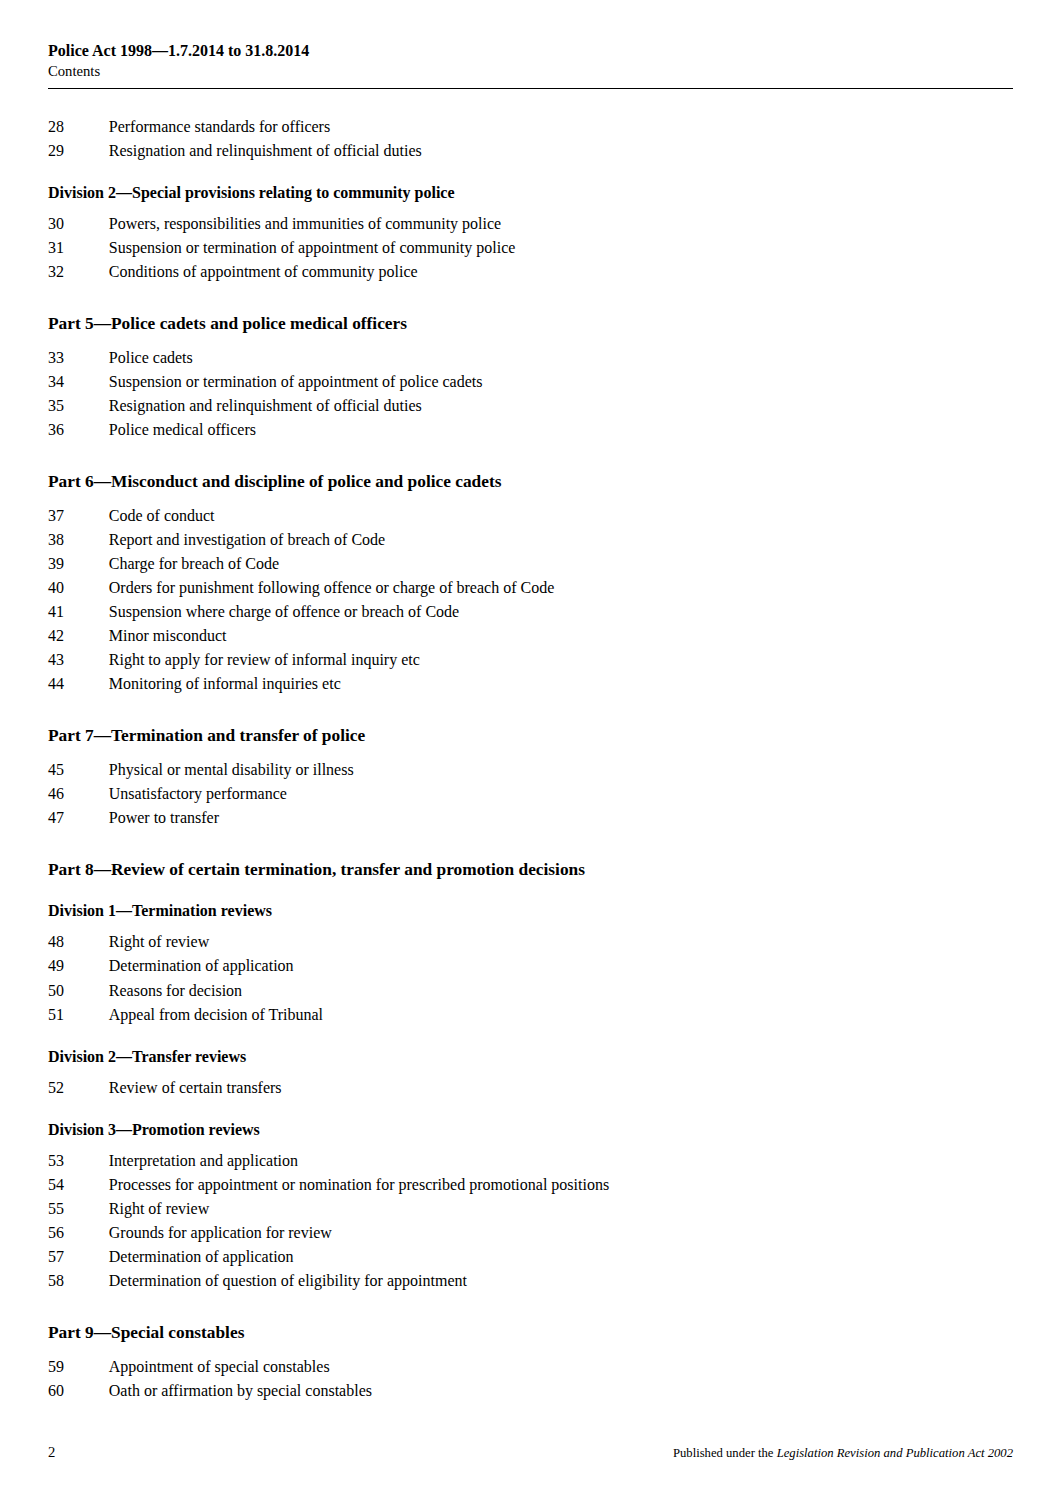Police Act 1998—1.7.2014 to 31.8.2014
Contents
| 28 | Performance standards for officers |
| 29 | Resignation and relinquishment of official duties |
Division 2—Special provisions relating to community police
| 30 | Powers, responsibilities and immunities of community police |
| 31 | Suspension or termination of appointment of community police |
| 32 | Conditions of appointment of community police |
Part 5—Police cadets and police medical officers
| 33 | Police cadets |
| 34 | Suspension or termination of appointment of police cadets |
| 35 | Resignation and relinquishment of official duties |
| 36 | Police medical officers |
Part 6—Misconduct and discipline of police and police cadets
| 37 | Code of conduct |
| 38 | Report and investigation of breach of Code |
| 39 | Charge for breach of Code |
| 40 | Orders for punishment following offence or charge of breach of Code |
| 41 | Suspension where charge of offence or breach of Code |
| 42 | Minor misconduct |
| 43 | Right to apply for review of informal inquiry etc |
| 44 | Monitoring of informal inquiries etc |
Part 7—Termination and transfer of police
| 45 | Physical or mental disability or illness |
| 46 | Unsatisfactory performance |
| 47 | Power to transfer |
Part 8—Review of certain termination, transfer and promotion decisions
Division 1—Termination reviews
| 48 | Right of review |
| 49 | Determination of application |
| 50 | Reasons for decision |
| 51 | Appeal from decision of Tribunal |
Division 2—Transfer reviews
| 52 | Review of certain transfers |
Division 3—Promotion reviews
| 53 | Interpretation and application |
| 54 | Processes for appointment or nomination for prescribed promotional positions |
| 55 | Right of review |
| 56 | Grounds for application for review |
| 57 | Determination of application |
| 58 | Determination of question of eligibility for appointment |
Part 9—Special constables
| 59 | Appointment of special constables |
| 60 | Oath or affirmation by special constables |
2
Published under the Legislation Revision and Publication Act 2002